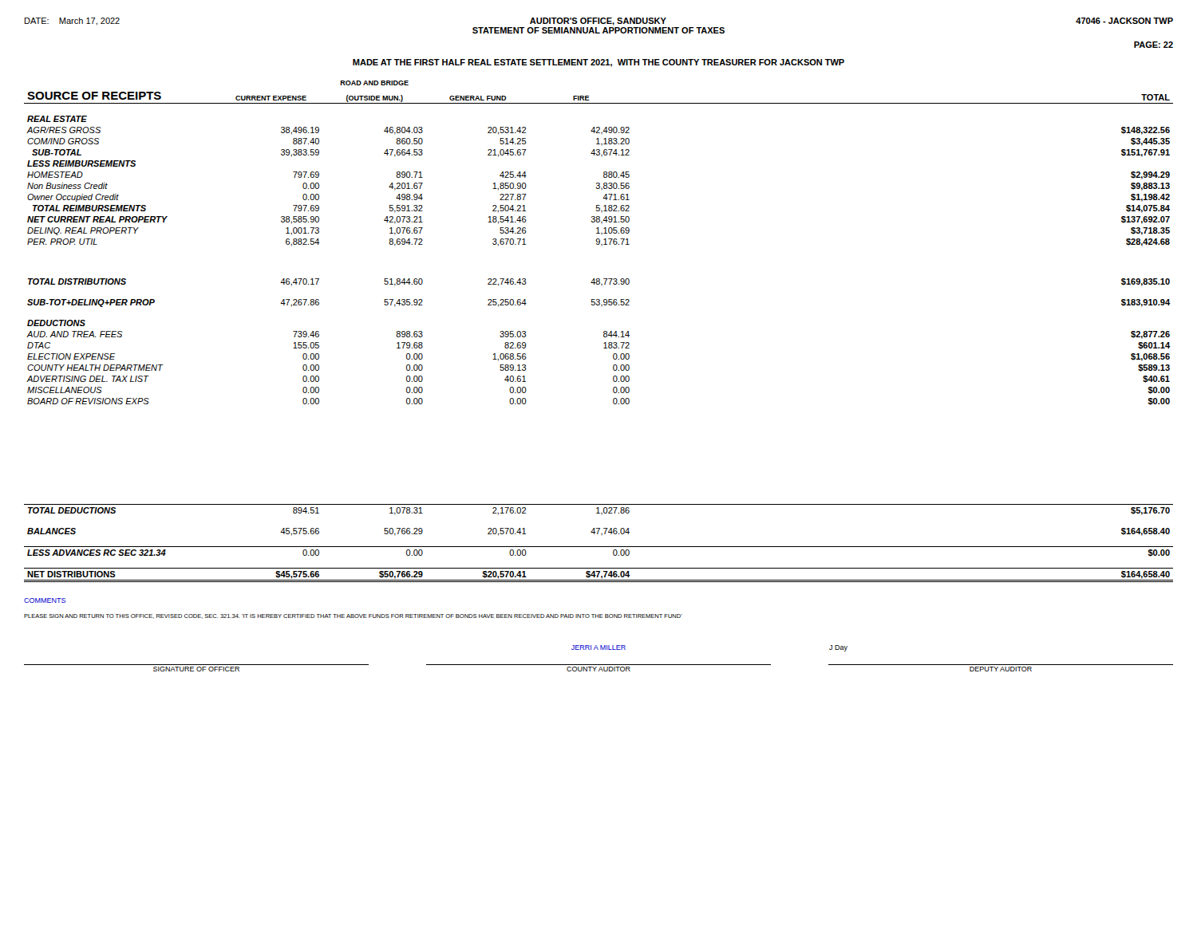DATE: March 17, 2022
AUDITOR'S OFFICE, SANDUSKY
47046 - JACKSON TWP
STATEMENT OF SEMIANNUAL APPORTIONMENT OF TAXES
PAGE: 22
MADE AT THE FIRST HALF REAL ESTATE SETTLEMENT 2021, WITH THE COUNTY TREASURER FOR JACKSON TWP
| | | ROAD AND BRIDGE | | | | |
| SOURCE OF RECEIPTS | CURRENT EXPENSE | (OUTSIDE MUN.) | GENERAL FUND | FIRE | | TOTAL |
| REAL ESTATE | | | | | | |
| AGR/RES GROSS | 38,496.19 | 46,804.03 | 20,531.42 | 42,490.92 | | $148,322.56 |
| COM/IND GROSS | 887.40 | 860.50 | 514.25 | 1,183.20 | | $3,445.35 |
| SUB-TOTAL | 39,383.59 | 47,664.53 | 21,045.67 | 43,674.12 | | $151,767.91 |
| LESS REIMBURSEMENTS | | | | | | |
| HOMESTEAD | 797.69 | 890.71 | 425.44 | 880.45 | | $2,994.29 |
| Non Business Credit | 0.00 | 4,201.67 | 1,850.90 | 3,830.56 | | $9,883.13 |
| Owner Occupied Credit | 0.00 | 498.94 | 227.87 | 471.61 | | $1,198.42 |
| TOTAL REIMBURSEMENTS | 797.69 | 5,591.32 | 2,504.21 | 5,182.62 | | $14,075.84 |
| NET CURRENT REAL PROPERTY | 38,585.90 | 42,073.21 | 18,541.46 | 38,491.50 | | $137,692.07 |
| DELINQ. REAL PROPERTY | 1,001.73 | 1,076.67 | 534.26 | 1,105.69 | | $3,718.35 |
| PER. PROP. UTIL | 6,882.54 | 8,694.72 | 3,670.71 | 9,176.71 | | $28,424.68 |
| TOTAL DISTRIBUTIONS | 46,470.17 | 51,844.60 | 22,746.43 | 48,773.90 | | $169,835.10 |
| SUB-TOT+DELINQ+PER PROP | 47,267.86 | 57,435.92 | 25,250.64 | 53,956.52 | | $183,910.94 |
| DEDUCTIONS | | | | | | |
| AUD. AND TREA. FEES | 739.46 | 898.63 | 395.03 | 844.14 | | $2,877.26 |
| DTAC | 155.05 | 179.68 | 82.69 | 183.72 | | $601.14 |
| ELECTION EXPENSE | 0.00 | 0.00 | 1,068.56 | 0.00 | | $1,068.56 |
| COUNTY HEALTH DEPARTMENT | 0.00 | 0.00 | 589.13 | 0.00 | | $589.13 |
| ADVERTISING DEL. TAX LIST | 0.00 | 0.00 | 40.61 | 0.00 | | $40.61 |
| MISCELLANEOUS | 0.00 | 0.00 | 0.00 | 0.00 | | $0.00 |
| BOARD OF REVISIONS EXPS | 0.00 | 0.00 | 0.00 | 0.00 | | $0.00 |
| TOTAL DEDUCTIONS | 894.51 | 1,078.31 | 2,176.02 | 1,027.86 | | $5,176.70 |
| BALANCES | 45,575.66 | 50,766.29 | 20,570.41 | 47,746.04 | | $164,658.40 |
| LESS ADVANCES RC SEC 321.34 | 0.00 | 0.00 | 0.00 | 0.00 | | $0.00 |
| NET DISTRIBUTIONS | $45,575.66 | $50,766.29 | $20,570.41 | $47,746.04 | | $164,658.40 |
COMMENTS
PLEASE SIGN AND RETURN TO THIS OFFICE, REVISED CODE, SEC. 321.34. 'IT IS HEREBY CERTIFIED THAT THE ABOVE FUNDS FOR RETIREMENT OF BONDS HAVE BEEN RECEIVED AND PAID INTO THE BOND RETIREMENT FUND'
| | | JERRI A MILLER | | J Day |
| SIGNATURE OF OFFICER | | COUNTY AUDITOR | | DEPUTY AUDITOR |